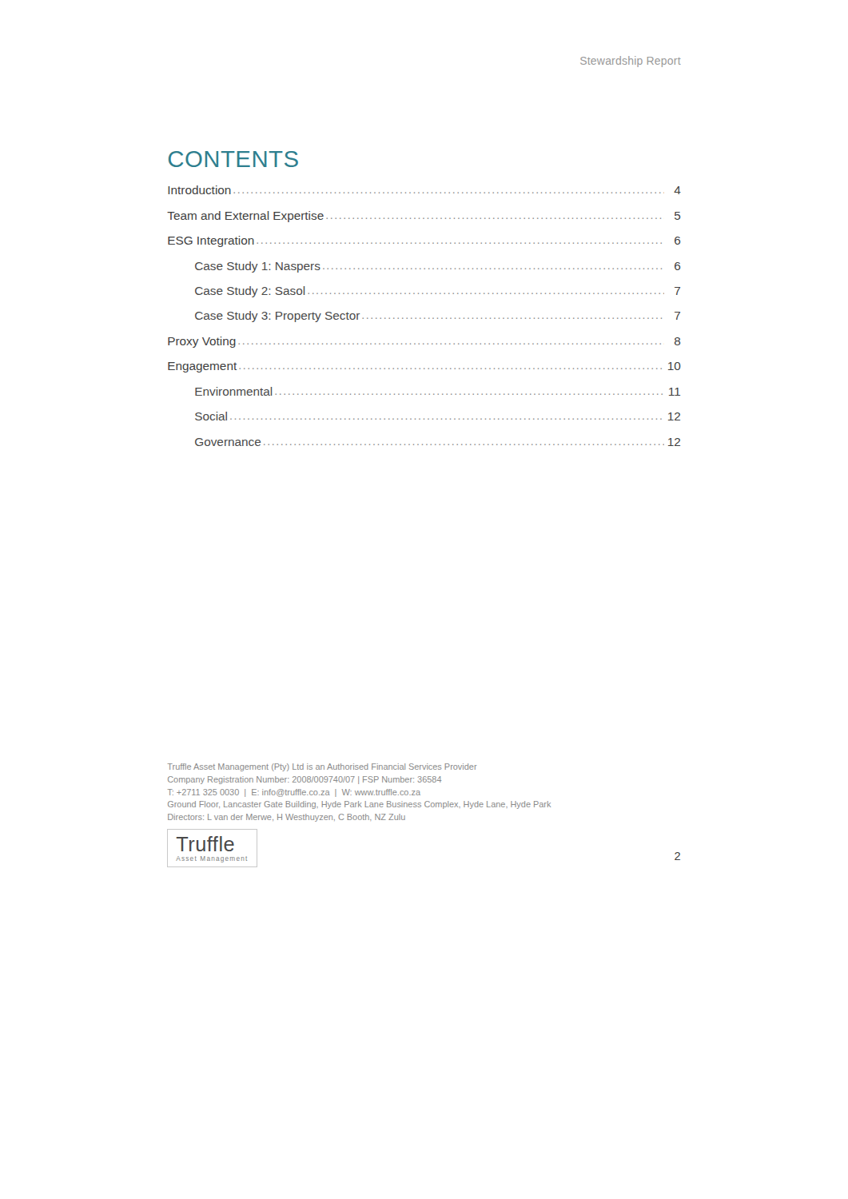Stewardship Report
CONTENTS
Introduction ........................................................................................................................................................... 4
Team and External Expertise ....................................................................................................................... 5
ESG Integration ....................................................................................................................................................... 6
Case Study 1: Naspers ......................................................................................................................................... 6
Case Study 2: Sasol ............................................................................................................................................. 7
Case Study 3: Property Sector ............................................................................................................................. 7
Proxy Voting .............................................................................................................................................................. 8
Engagement ......................................................................................................................................................... 10
Environmental ..................................................................................................................................................... 11
Social ....................................................................................................................................................................... 12
Governance ......................................................................................................................................................... 12
Truffle Asset Management (Pty) Ltd is an Authorised Financial Services Provider
Company Registration Number: 2008/009740/07 | FSP Number: 36584
T: +2711 325 0030 | E: info@truffle.co.za | W: www.truffle.co.za
Ground Floor, Lancaster Gate Building, Hyde Park Lane Business Complex, Hyde Lane, Hyde Park
Directors: L van der Merwe, H Westhuyzen, C Booth, NZ Zulu
Truffle
Asset Management
2